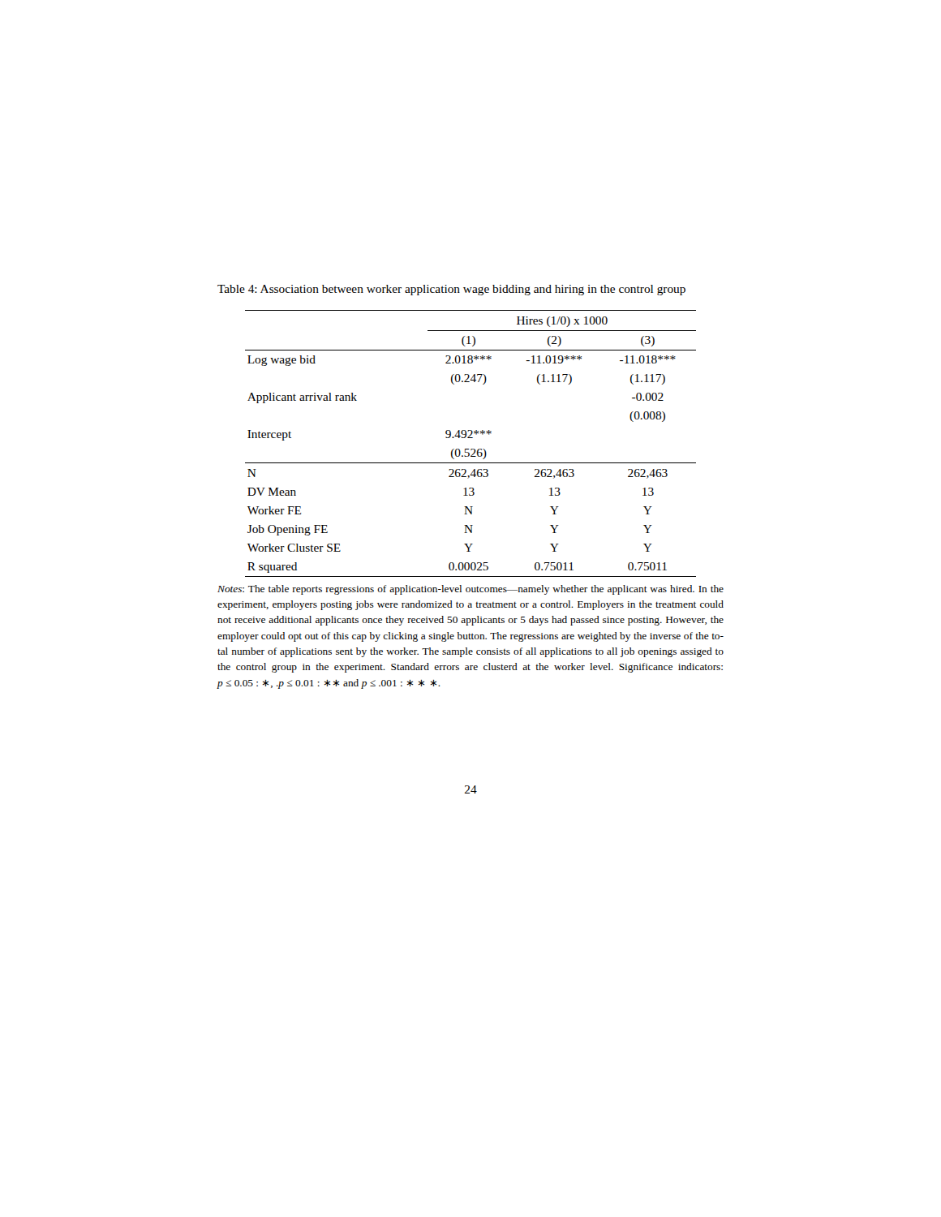Table 4: Association between worker application wage bidding and hiring in the control group
| | Hires (1/0) x 1000 |
| | (1) | (2) | (3) |
| Log wage bid | 2.018*** | -11.019*** | -11.018*** |
| | (0.247) | (1.117) | (1.117) |
| Applicant arrival rank | | | -0.002 |
| | | | (0.008) |
| Intercept | 9.492*** | | |
| | (0.526) | | |
| N | 262,463 | 262,463 | 262,463 |
| DV Mean | 13 | 13 | 13 |
| Worker FE | N | Y | Y |
| Job Opening FE | N | Y | Y |
| Worker Cluster SE | Y | Y | Y |
| R squared | 0.00025 | 0.75011 | 0.75011 |
Notes: The table reports regressions of application-level outcomes—namely whether the applicant was hired. In the experiment, employers posting jobs were randomized to a treatment or a control. Employers in the treatment could not receive additional applicants once they received 50 applicants or 5 days had passed since posting. However, the employer could opt out of this cap by clicking a single button. The regressions are weighted by the inverse of the total number of applications sent by the worker. The sample consists of all applications to all job openings assiged to the control group in the experiment. Standard errors are clusterd at the worker level. Significance indicators: p ≤ 0.05 : ∗, .p ≤ 0.01 : ∗∗ and p ≤ .001 : ∗ ∗ ∗.
24